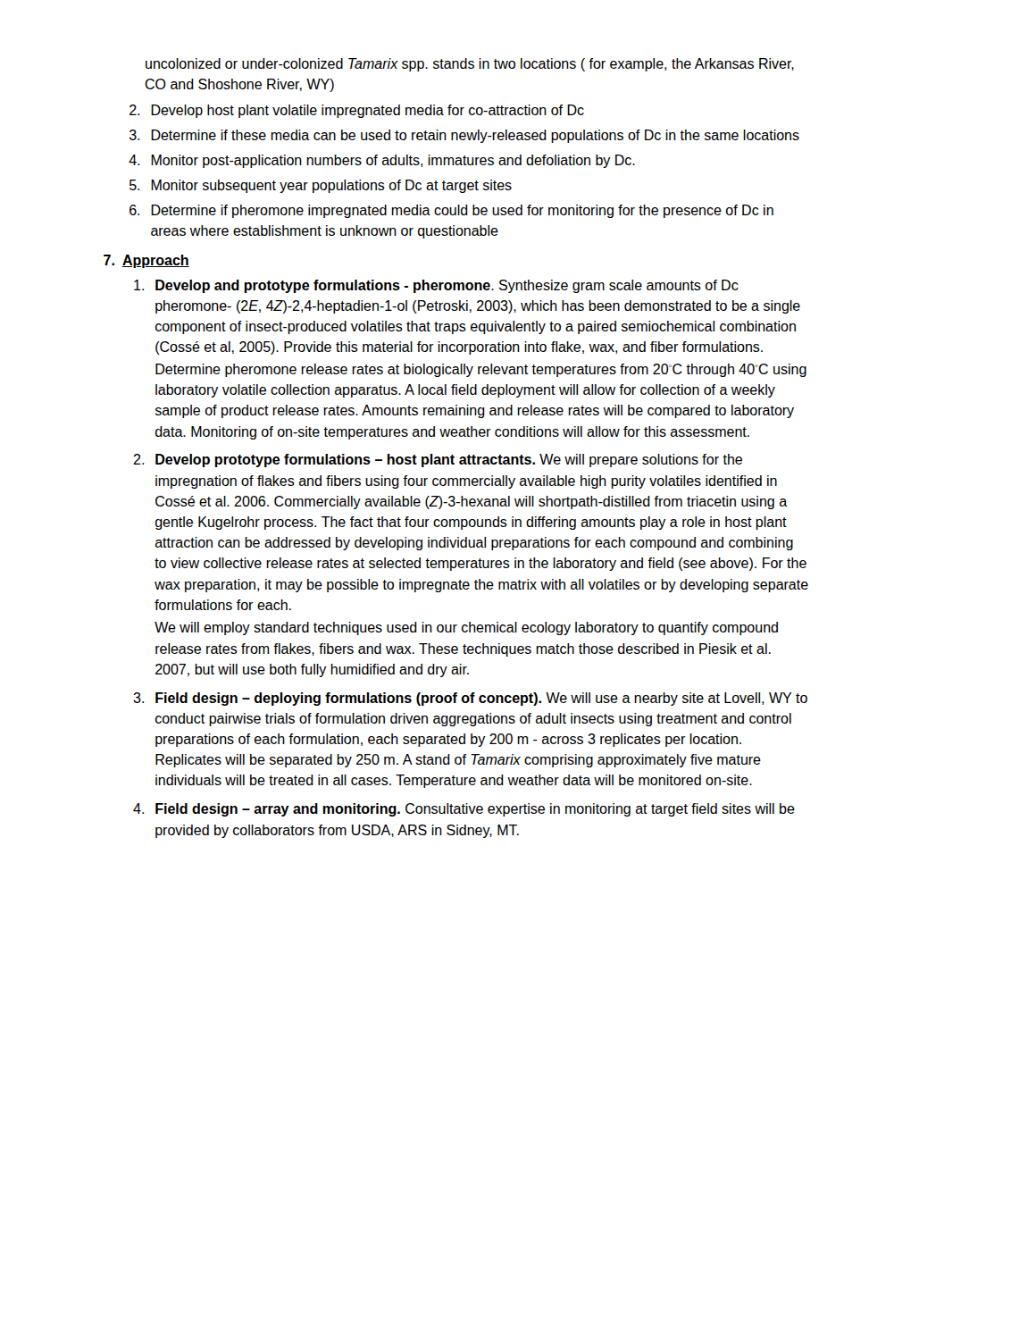uncolonized or under-colonized Tamarix spp. stands in two locations ( for example, the Arkansas River, CO and Shoshone River, WY)
Develop host plant volatile impregnated media for co-attraction of Dc
Determine if these media can be used to retain newly-released populations of Dc in the same locations
Monitor post-application numbers of adults, immatures and defoliation by Dc.
Monitor subsequent year populations of Dc at target sites
Determine if pheromone impregnated media could be used for monitoring for the presence of Dc in areas where establishment is unknown or questionable
7.
Approach
Develop and prototype formulations - pheromone. Synthesize gram scale amounts of Dc pheromone- (2E, 4Z)-2,4-heptadien-1-ol (Petroski, 2003), which has been demonstrated to be a single component of insect-produced volatiles that traps equivalently to a paired semiochemical combination (Cossé et al, 2005). Provide this material for incorporation into flake, wax, and fiber formulations. Determine pheromone release rates at biologically relevant temperatures from 20◦C through 40◦C using laboratory volatile collection apparatus. A local field deployment will allow for collection of a weekly sample of product release rates. Amounts remaining and release rates will be compared to laboratory data. Monitoring of on-site temperatures and weather conditions will allow for this assessment.
Develop prototype formulations – host plant attractants. We will prepare solutions for the impregnation of flakes and fibers using four commercially available high purity volatiles identified in Cossé et al. 2006. Commercially available (Z)-3-hexanal will shortpath-distilled from triacetin using a gentle Kugelrohr process. The fact that four compounds in differing amounts play a role in host plant attraction can be addressed by developing individual preparations for each compound and combining to view collective release rates at selected temperatures in the laboratory and field (see above). For the wax preparation, it may be possible to impregnate the matrix with all volatiles or by developing separate formulations for each.
We will employ standard techniques used in our chemical ecology laboratory to quantify compound release rates from flakes, fibers and wax. These techniques match those described in Piesik et al. 2007, but will use both fully humidified and dry air.
Field design – deploying formulations (proof of concept). We will use a nearby site at Lovell, WY to conduct pairwise trials of formulation driven aggregations of adult insects using treatment and control preparations of each formulation, each separated by 200 m - across 3 replicates per location. Replicates will be separated by 250 m. A stand of Tamarix comprising approximately five mature individuals will be treated in all cases. Temperature and weather data will be monitored on-site.
Field design – array and monitoring. Consultative expertise in monitoring at target field sites will be provided by collaborators from USDA, ARS in Sidney, MT.